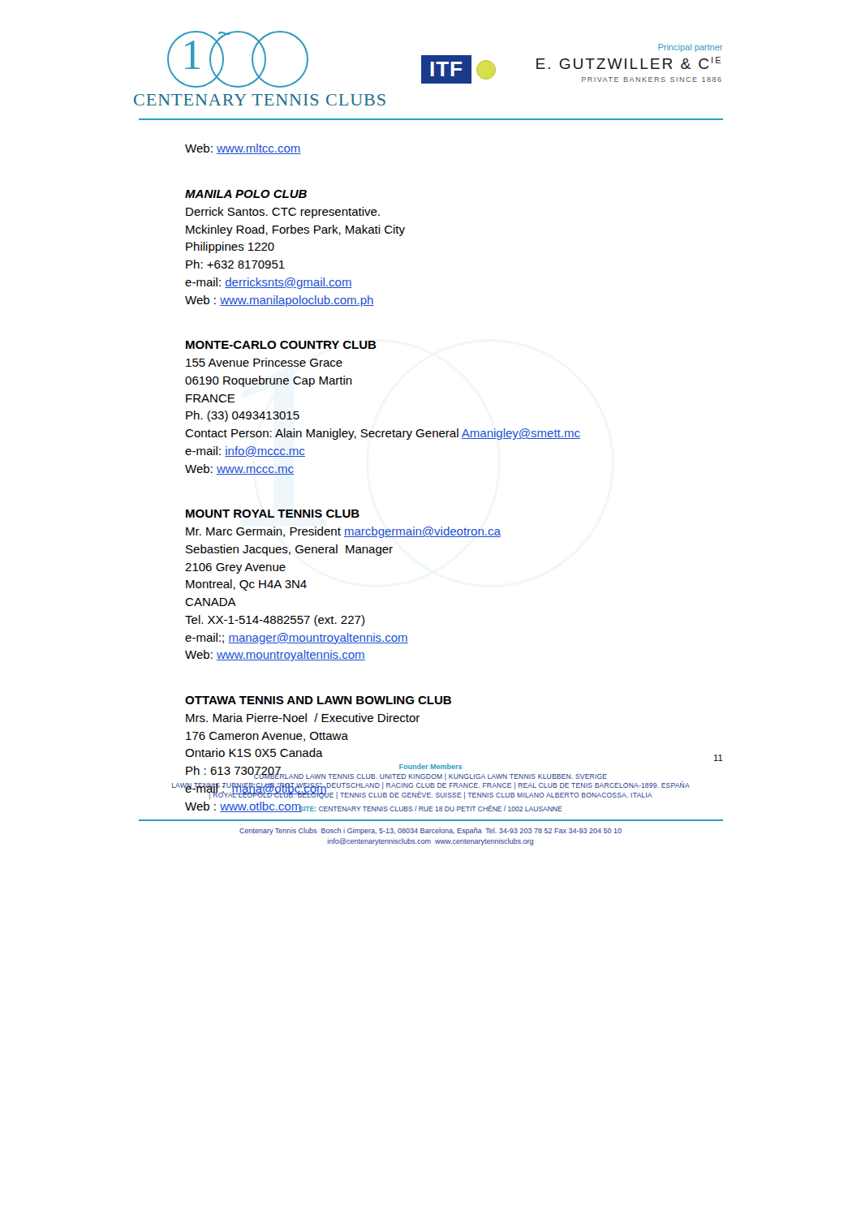1
~
CENTENARY TENNIS CLUBS
ITF
Principal partner
E. GUTZWILLER & CIE
PRIVATE BANKERS SINCE 1886
1
Web: www.mltcc.com
MANILA POLO CLUB
Derrick Santos. CTC representative.
Mckinley Road, Forbes Park, Makati City
Philippines 1220
Ph: +632 8170951
e-mail: derricksnts@gmail.com
Web : www.manilapoloclub.com.ph
MONTE-CARLO COUNTRY CLUB
155 Avenue Princesse Grace
06190 Roquebrune Cap Martin
FRANCE
Ph. (33) 0493413015
Contact Person: Alain Manigley, Secretary General Amanigley@smett.mc
e-mail: info@mccc.mc
Web: www.mccc.mc
MOUNT ROYAL TENNIS CLUB
Mr. Marc Germain, President marcbgermain@videotron.ca
Sebastien Jacques, General Manager
2106 Grey Avenue
Montreal, Qc H4A 3N4
CANADA
Tel. XX-1-514-4882557 (ext. 227)
e-mail:; manager@mountroyaltennis.com
Web: www.mountroyaltennis.com
OTTAWA TENNIS AND LAWN BOWLING CLUB
Mrs. Maria Pierre-Noel / Executive Director
176 Cameron Avenue, Ottawa
Ontario K1S 0X5 Canada
Ph : 613 7307207
e-mail : maria@otlbc.com
Web : www.otlbc.com
11
Founder Members
CUMBERLAND LAWN TENNIS CLUB. UNITED KINGDOM | KUNGLIGA LAWN TENNIS KLUBBEN. SVERIGE
LAWN TENNIS TURNIER CLUB "ROT WEISS". DEUTSCHLAND | RACING CLUB DE FRANCE. FRANCE | REAL CLUB DE TENIS BARCELONA-1899. ESPAÑA
| ROYAL LEOPOLD CLUB. BELGIQUE | TENNIS CLUB DE GENÈVE. SUISSE | TENNIS CLUB MILANO ALBERTO BONACOSSA. ITALIA
SITE: CENTENARY TENNIS CLUBS / RUE 18 DU PETIT CHÊNE / 1002 LAUSANNE
Centenary Tennis Clubs Bosch i Gimpera, 5-13, 08034 Barcelona, España Tel. 34-93 203 78 52 Fax 34-93 204 50 10
info@centenarytennisclubs.com www.centenarytennisclubs.org